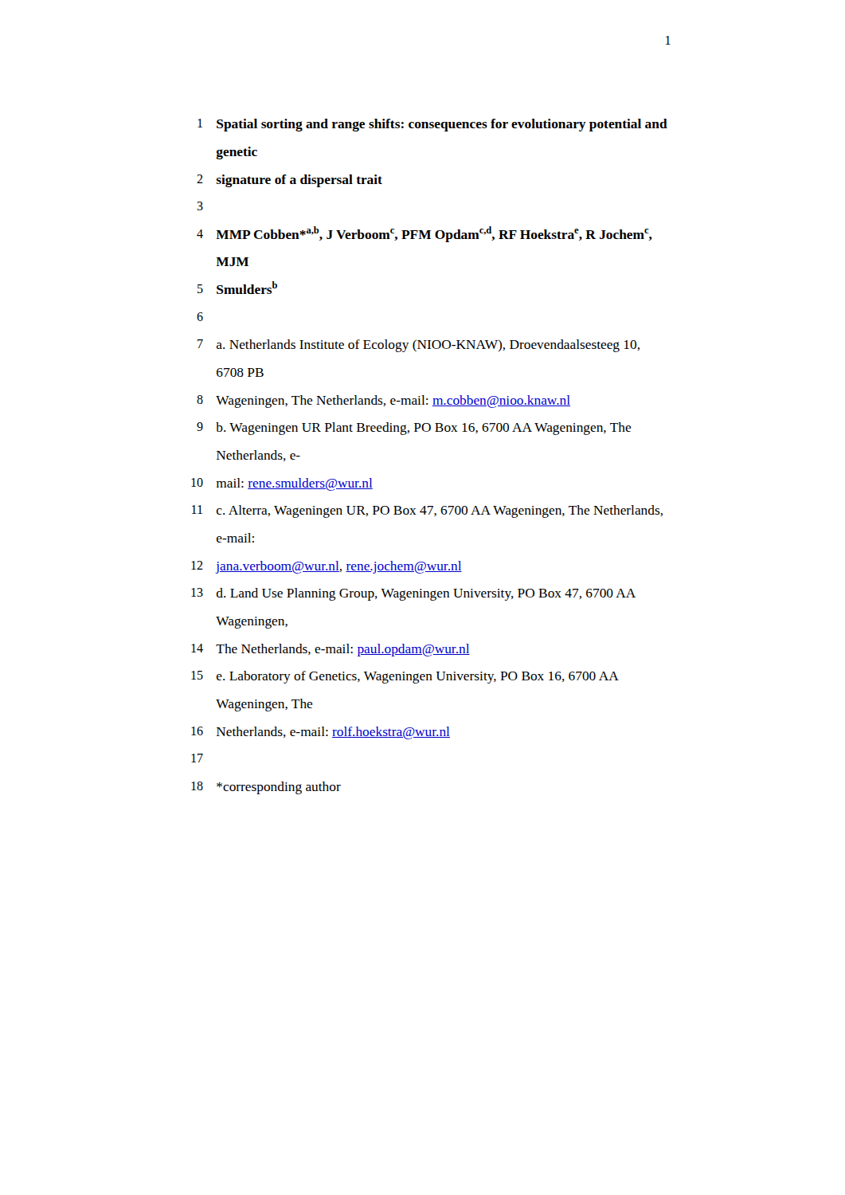1
1 Spatial sorting and range shifts: consequences for evolutionary potential and genetic
2 signature of a dispersal trait
3
4 MMP Cobben*a,b, J Verboomc, PFM Opdamc,d, RF Hoekstrae, R Jochemc, MJM
5 Smuldersb
6
7a. Netherlands Institute of Ecology (NIOO-KNAW), Droevendaalsesteeg 10, 6708 PB
8 Wageningen, The Netherlands, e-mail: m.cobben@nioo.knaw.nl
9b. Wageningen UR Plant Breeding, PO Box 16, 6700 AA Wageningen, The Netherlands, e-
10mail: rene.smulders@wur.nl
11c. Alterra, Wageningen UR, PO Box 47, 6700 AA Wageningen, The Netherlands, e-mail:
12 jana.verboom@wur.nl, rene.jochem@wur.nl
13d. Land Use Planning Group, Wageningen University, PO Box 47, 6700 AA Wageningen,
14 The Netherlands, e-mail: paul.opdam@wur.nl
15e. Laboratory of Genetics, Wageningen University, PO Box 16, 6700 AA Wageningen, The
16 Netherlands, e-mail: rolf.hoekstra@wur.nl
17
18*corresponding author